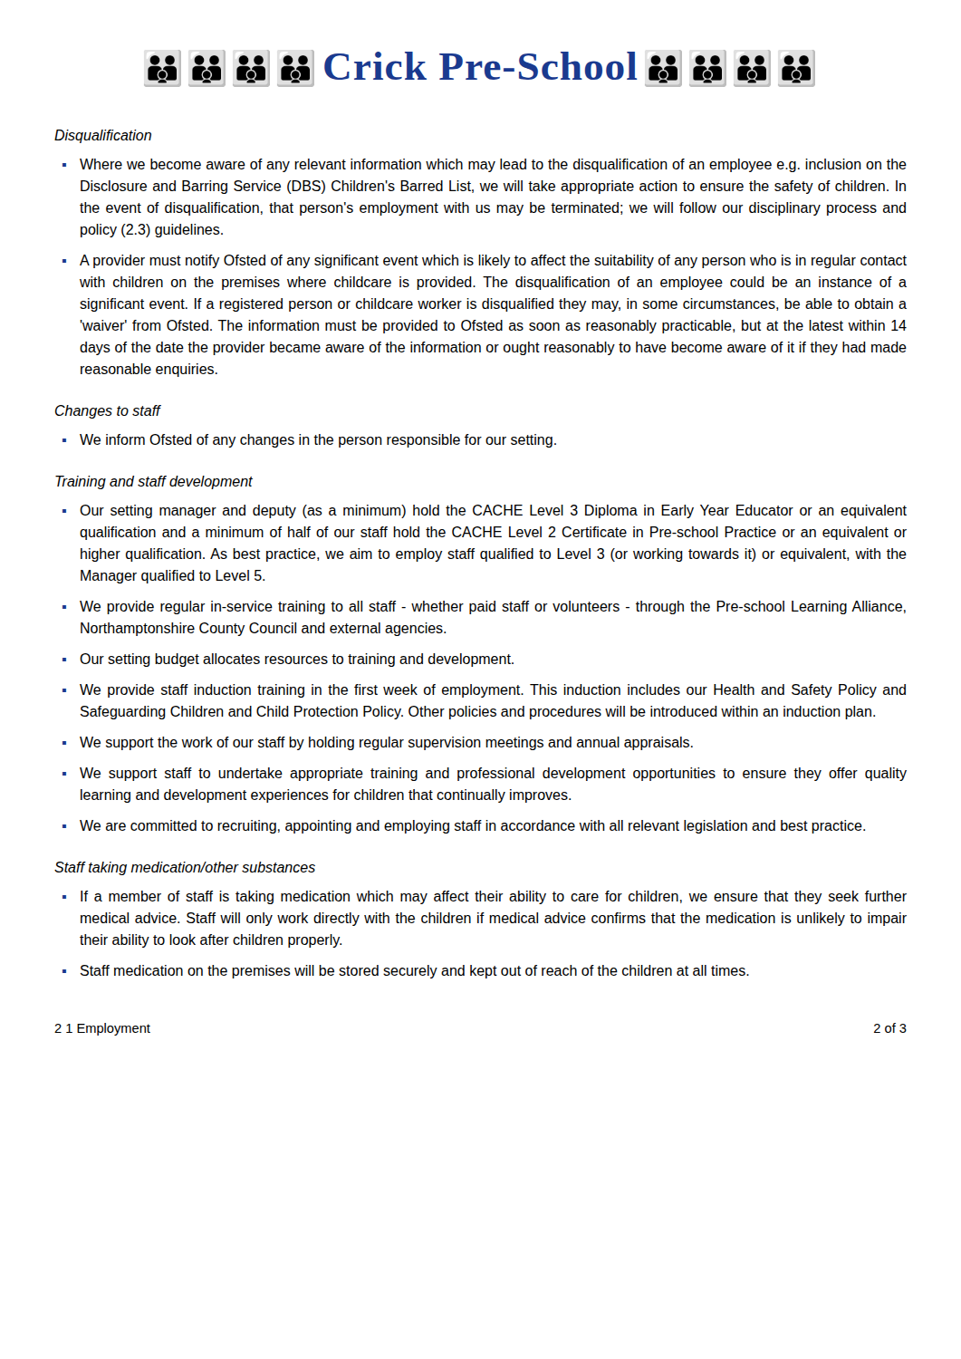👪👪👪👪 Crick Pre-School 👪👪👪👪
Disqualification
Where we become aware of any relevant information which may lead to the disqualification of an employee e.g. inclusion on the Disclosure and Barring Service (DBS) Children's Barred List, we will take appropriate action to ensure the safety of children. In the event of disqualification, that person's employment with us may be terminated; we will follow our disciplinary process and policy (2.3) guidelines.
A provider must notify Ofsted of any significant event which is likely to affect the suitability of any person who is in regular contact with children on the premises where childcare is provided. The disqualification of an employee could be an instance of a significant event. If a registered person or childcare worker is disqualified they may, in some circumstances, be able to obtain a 'waiver' from Ofsted. The information must be provided to Ofsted as soon as reasonably practicable, but at the latest within 14 days of the date the provider became aware of the information or ought reasonably to have become aware of it if they had made reasonable enquiries.
Changes to staff
We inform Ofsted of any changes in the person responsible for our setting.
Training and staff development
Our setting manager and deputy (as a minimum) hold the CACHE Level 3 Diploma in Early Year Educator or an equivalent qualification and a minimum of half of our staff hold the CACHE Level 2 Certificate in Pre-school Practice or an equivalent or higher qualification. As best practice, we aim to employ staff qualified to Level 3 (or working towards it) or equivalent, with the Manager qualified to Level 5.
We provide regular in-service training to all staff - whether paid staff or volunteers - through the Pre-school Learning Alliance, Northamptonshire County Council and external agencies.
Our setting budget allocates resources to training and development.
We provide staff induction training in the first week of employment. This induction includes our Health and Safety Policy and Safeguarding Children and Child Protection Policy. Other policies and procedures will be introduced within an induction plan.
We support the work of our staff by holding regular supervision meetings and annual appraisals.
We support staff to undertake appropriate training and professional development opportunities to ensure they offer quality learning and development experiences for children that continually improves.
We are committed to recruiting, appointing and employing staff in accordance with all relevant legislation and best practice.
Staff taking medication/other substances
If a member of staff is taking medication which may affect their ability to care for children, we ensure that they seek further medical advice. Staff will only work directly with the children if medical advice confirms that the medication is unlikely to impair their ability to look after children properly.
Staff medication on the premises will be stored securely and kept out of reach of the children at all times.
2 1 Employment 2 of 3